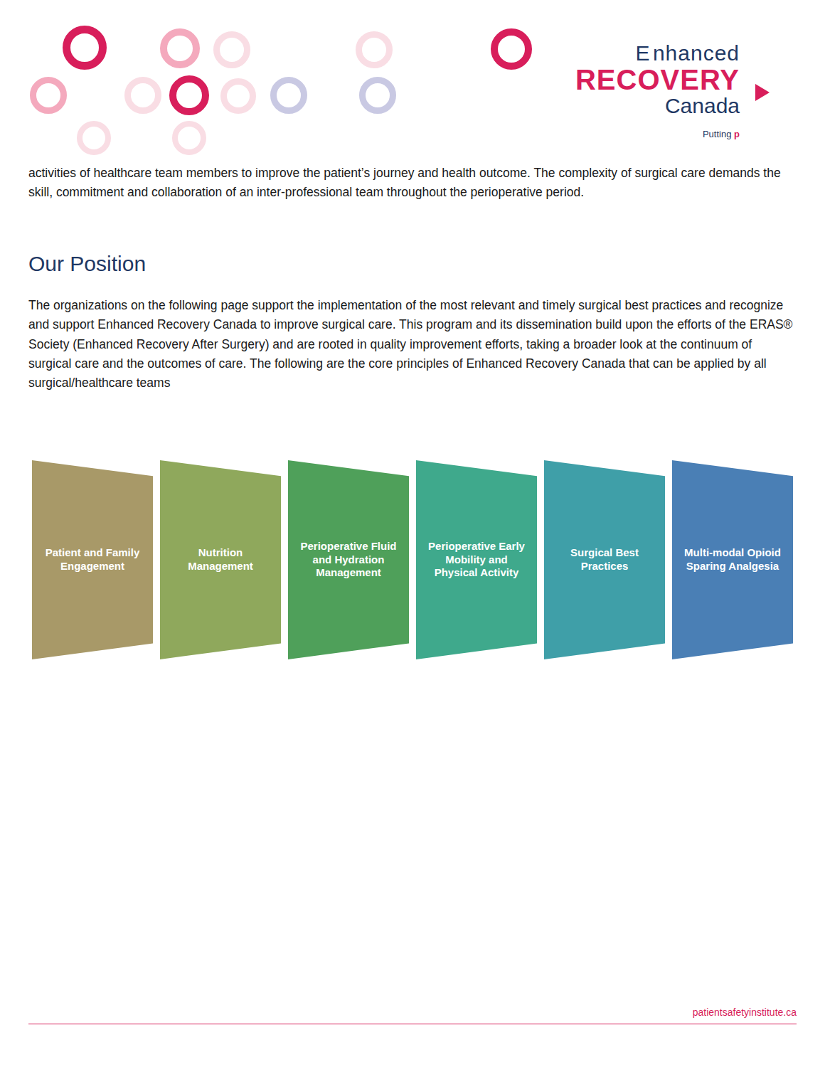E nhanced
RECOVERY
Canada
Putting p
activities of healthcare team members to improve the patient’s journey and health outcome. The complexity of surgical care demands the skill, commitment and collaboration of an inter-professional team throughout the perioperative period.
Our Position
The organizations on the following page support the implementation of the most relevant and timely surgical best practices and recognize and support Enhanced Recovery Canada to improve surgical care. This program and its dissemination build upon the efforts of the ERAS® Society (Enhanced Recovery After Surgery) and are rooted in quality improvement efforts, taking a broader look at the continuum of surgical care and the outcomes of care. The following are the core principles of Enhanced Recovery Canada that can be applied by all surgical/healthcare teams
Patient and Family Engagement
Nutrition Management
Perioperative Fluid and Hydration Management
Perioperative Early Mobility and Physical Activity
Surgical Best Practices
Multi-modal Opioid Sparing Analgesia
patientsafetyinstitute.ca